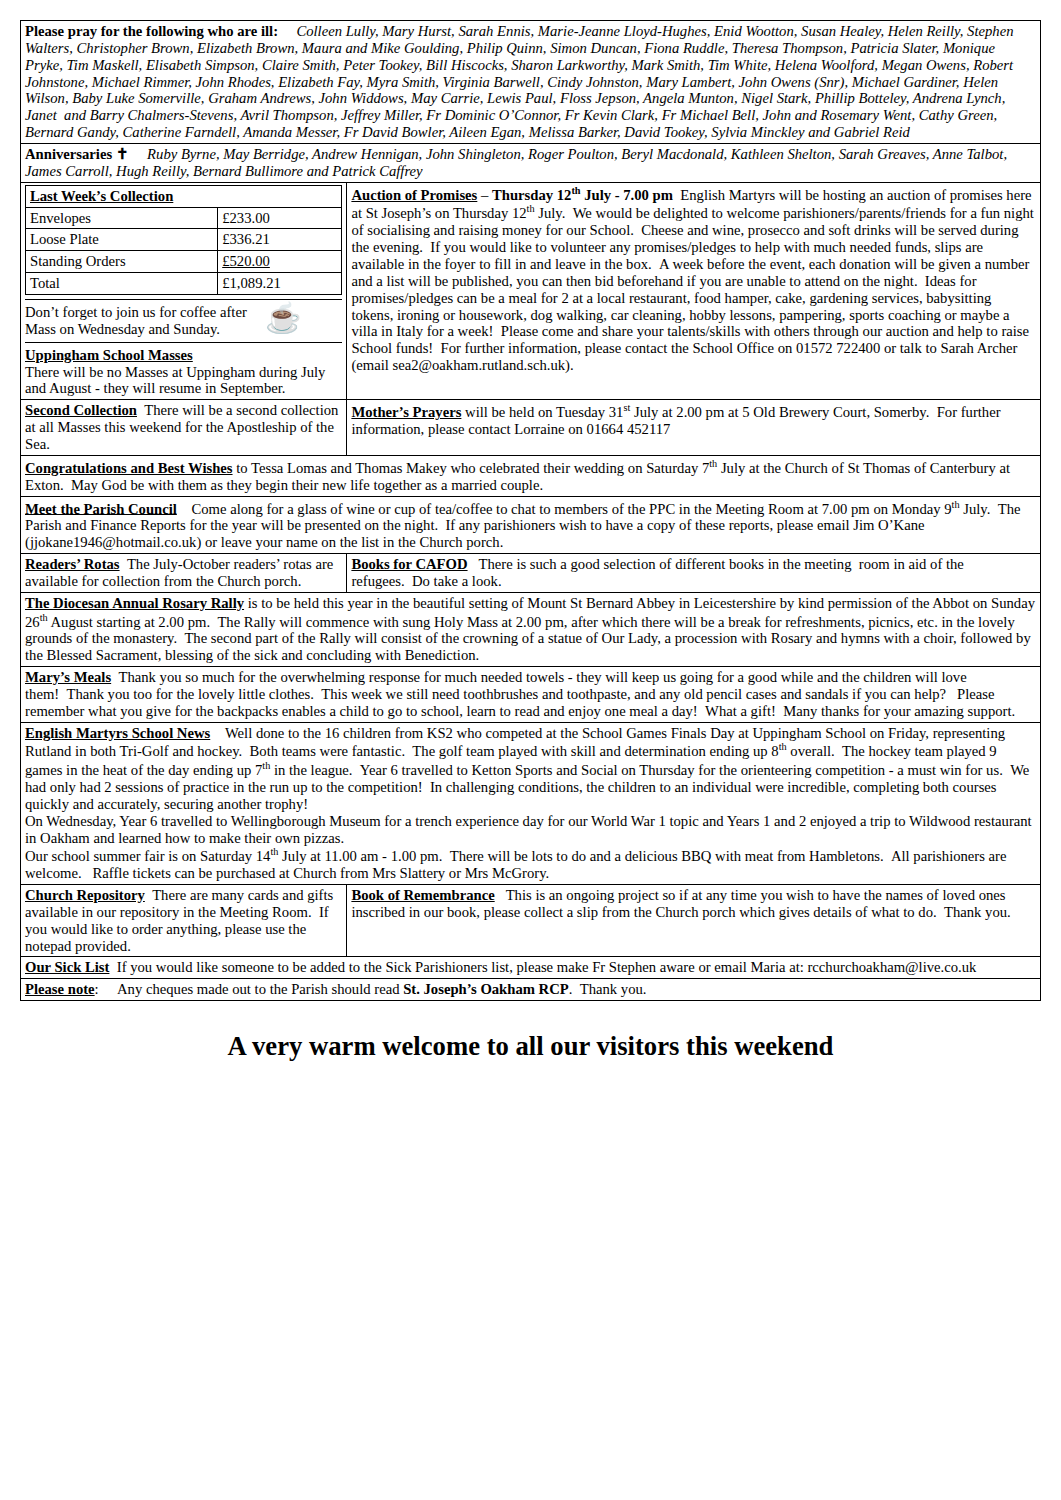| Please pray for the following who are ill: Colleen Lully, Mary Hurst, Sarah Ennis, Marie-Jeanne Lloyd-Hughes, Enid Wootton, Susan Healey, Helen Reilly, Stephen Walters, Christopher Brown, Elizabeth Brown, Maura and Mike Goulding, Philip Quinn, Simon Duncan, Fiona Ruddle, Theresa Thompson, Patricia Slater, Monique Pryke, Tim Maskell, Elisabeth Simpson, Claire Smith, Peter Tookey, Bill Hiscocks, Sharon Larkworthy, Mark Smith, Tim White, Helena Woolford, Megan Owens, Robert Johnstone, Michael Rimmer, John Rhodes, Elizabeth Fay, Myra Smith, Virginia Barwell, Cindy Johnston, Mary Lambert, John Owens (Snr), Michael Gardiner, Helen Wilson, Baby Luke Somerville, Graham Andrews, John Widdows, May Carrie, Lewis Paul, Floss Jepson, Angela Munton, Nigel Stark, Phillip Botteley, Andrena Lynch, Janet and Barry Chalmers-Stevens, Avril Thompson, Jeffrey Miller, Fr Dominic O’Connor, Fr Kevin Clark, Fr Michael Bell, John and Rosemary Went, Cathy Green, Bernard Gandy, Catherine Farndell, Amanda Messer, Fr David Bowler, Aileen Egan, Melissa Barker, David Tookey, Sylvia Minckley and Gabriel Reid |
| Anniversaries ✝ Ruby Byrne, May Berridge, Andrew Hennigan, John Shingleton, Roger Poulton, Beryl Macdonald, Kathleen Shelton, Sarah Greaves, Anne Talbot, James Carroll, Hugh Reilly, Bernard Bullimore and Patrick Caffrey |
| / Last Week’s Collection / / Envelopes / £233.00 / / Loose Plate / £336.21 / / Standing Orders / £520.00 / / Total / £1,089.21 / ☕ Don’t forget to join us for coffee after Mass on Wednesday and Sunday. Uppingham School Masses There will be no Masses at Uppingham during July and August - they will resume in September. | Auction of Promises – Thursday 12 th July - 7.00 pm English Martyrs will be hosting an auction of promises here at St Joseph’s on Thursday 12 th July. We would be delighted to welcome parishioners/parents/friends for a fun night of socialising and raising money for our School. Cheese and wine, prosecco and soft drinks will be served during the evening. If you would like to volunteer any promises/pledges to help with much needed funds, slips are available in the foyer to fill in and leave in the box. A week before the event, each donation will be given a number and a list will be published, you can then bid beforehand if you are unable to attend on the night. Ideas for promises/pledges can be a meal for 2 at a local restaurant, food hamper, cake, gardening services, babysitting tokens, ironing or housework, dog walking, car cleaning, hobby lessons, pampering, sports coaching or maybe a villa in Italy for a week! Please come and share your talents/skills with others through our auction and help to raise School funds! For further information, please contact the School Office on 01572 722400 or talk to Sarah Archer (email sea2@oakham.rutland.sch.uk). |
| Second Collection There will be a second collection at all Masses this weekend for the Apostleship of the Sea. | Mother’s Prayers will be held on Tuesday 31 st July at 2.00 pm at 5 Old Brewery Court, Somerby. For further information, please contact Lorraine on 01664 452117 |
| Congratulations and Best Wishes to Tessa Lomas and Thomas Makey who celebrated their wedding on Saturday 7 th July at the Church of St Thomas of Canterbury at Exton. May God be with them as they begin their new life together as a married couple. |
| Meet the Parish Council Come along for a glass of wine or cup of tea/coffee to chat to members of the PPC in the Meeting Room at 7.00 pm on Monday 9 th July. The Parish and Finance Reports for the year will be presented on the night. If any parishioners wish to have a copy of these reports, please email Jim O’Kane (jjokane1946@hotmail.co.uk) or leave your name on the list in the Church porch. |
| Readers’ Rotas The July-October readers’ rotas are available for collection from the Church porch. | Books for CAFOD There is such a good selection of different books in the meeting room in aid of the refugees. Do take a look. |
| The Diocesan Annual Rosary Rally is to be held this year in the beautiful setting of Mount St Bernard Abbey in Leicestershire by kind permission of the Abbot on Sunday 26 th August starting at 2.00 pm. The Rally will commence with sung Holy Mass at 2.00 pm, after which there will be a break for refreshments, picnics, etc. in the lovely grounds of the monastery. The second part of the Rally will consist of the crowning of a statue of Our Lady, a procession with Rosary and hymns with a choir, followed by the Blessed Sacrament, blessing of the sick and concluding with Benediction. |
| Mary’s Meals Thank you so much for the overwhelming response for much needed towels - they will keep us going for a good while and the children will love them! Thank you too for the lovely little clothes. This week we still need toothbrushes and toothpaste, and any old pencil cases and sandals if you can help? Please remember what you give for the backpacks enables a child to go to school, learn to read and enjoy one meal a day! What a gift! Many thanks for your amazing support. |
| English Martyrs School News Well done to the 16 children from KS2 who competed at the School Games Finals Day at Uppingham School on Friday, representing Rutland in both Tri-Golf and hockey. Both teams were fantastic. The golf team played with skill and determination ending up 8 th overall. The hockey team played 9 games in the heat of the day ending up 7 th in the league. Year 6 travelled to Ketton Sports and Social on Thursday for the orienteering competition - a must win for us. We had only had 2 sessions of practice in the run up to the competition! In challenging conditions, the children to an individual were incredible, completing both courses quickly and accurately, securing another trophy! On Wednesday, Year 6 travelled to Wellingborough Museum for a trench experience day for our World War 1 topic and Years 1 and 2 enjoyed a trip to Wildwood restaurant in Oakham and learned how to make their own pizzas. Our school summer fair is on Saturday 14 th July at 11.00 am - 1.00 pm. There will be lots to do and a delicious BBQ with meat from Hambletons. All parishioners are welcome. Raffle tickets can be purchased at Church from Mrs Slattery or Mrs McGrory. |
| Church Repository There are many cards and gifts available in our repository in the Meeting Room. If you would like to order anything, please use the notepad provided. | Book of Remembrance This is an ongoing project so if at any time you wish to have the names of loved ones inscribed in our book, please collect a slip from the Church porch which gives details of what to do. Thank you. |
| Our Sick List If you would like someone to be added to the Sick Parishioners list, please make Fr Stephen aware or email Maria at: rcchurchoakham@live.co.uk |
| Please note : Any cheques made out to the Parish should read St. Joseph’s Oakham RCP . Thank you. |
A very warm welcome to all our visitors this weekend